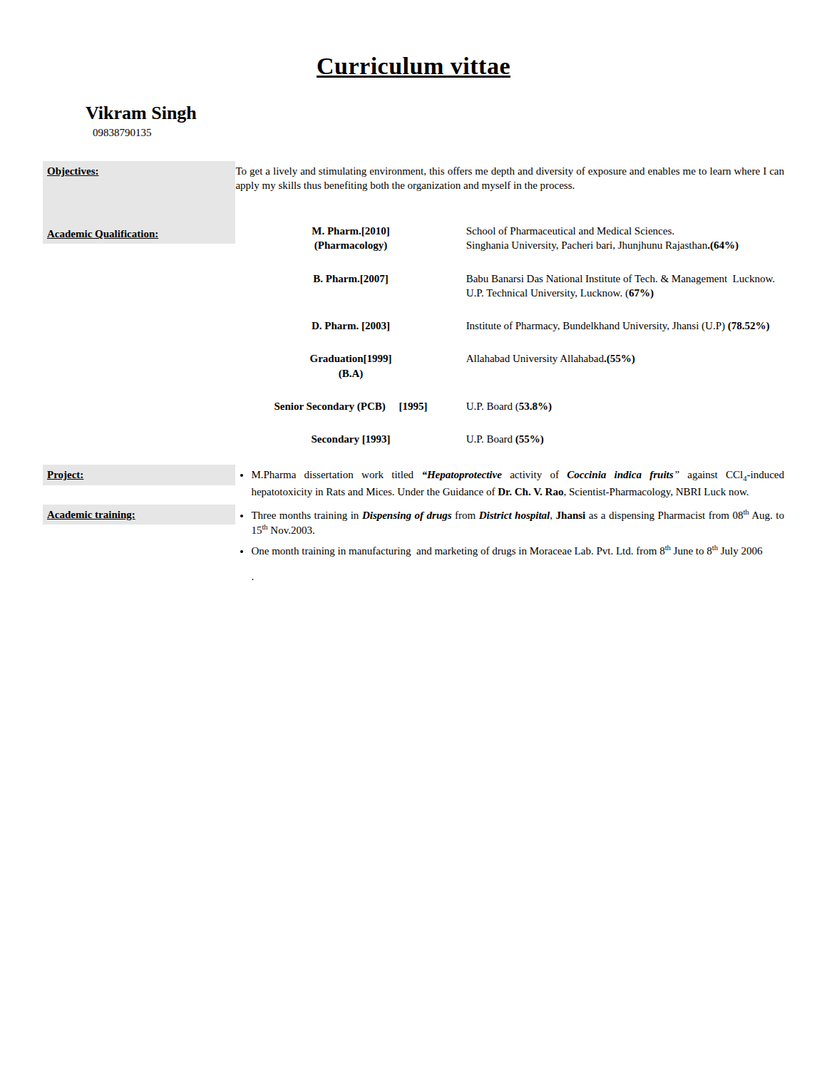Curriculum vittae
Vikram Singh
09838790135
| Objectives: | To get a lively and stimulating environment, this offers me depth and diversity of exposure and enables me to learn where I can apply my skills thus benefiting both the organization and myself in the process. |
| Academic Qualification: | / M. Pharm.[2010] (Pharmacology) / School of Pharmaceutical and Medical Sciences. Singhania University, Pacheri bari, Jhunjhunu Rajasthan .(64%) / / B. Pharm.[2007] / Babu Banarsi Das National Institute of Tech. & Management Lucknow. U.P. Technical University, Lucknow. ( 67%) / / D. Pharm. [2003] / Institute of Pharmacy, Bundelkhand University, Jhansi (U.P) (78.52%) / / Graduation[1999] (B.A) / Allahabad University Allahabad .(55%) / / Senior Secondary (PCB) [1995] / U.P. Board ( 53.8%) / / Secondary [1993] / U.P. Board (55%) / |
| Project: | M.Pharma dissertation work titled “Hepatoprotective activity of Coccinia indica fruits ” against CCl 4 -induced hepatotoxicity in Rats and Mices. Under the Guidance of Dr. Ch. V. Rao , Scientist-Pharmacology, NBRI Luck now. |
| Academic training: | Three months training in Dispensing of drugs from District hospital , Jhansi as a dispensing Pharmacist from 08 th Aug. to 15 th Nov.2003. One month training in manufacturing and marketing of drugs in Moraceae Lab. Pvt. Ltd. from 8 th June to 8 th July 2006 . |